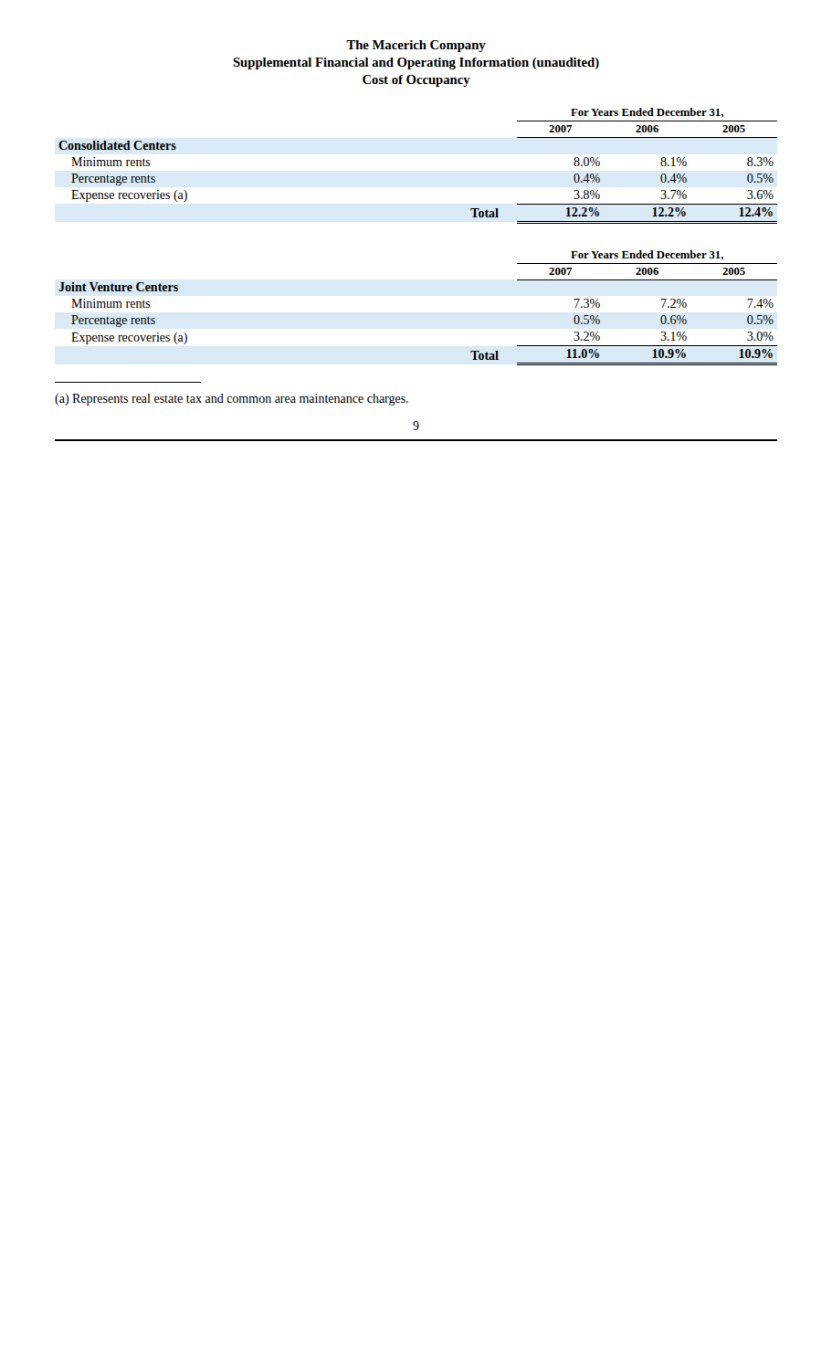The Macerich Company
Supplemental Financial and Operating Information (unaudited)
Cost of Occupancy
| | | For Years Ended December 31, |
| | | 2007 | 2006 | 2005 |
| Consolidated Centers | | | | |
| Minimum rents | | 8.0% | 8.1% | 8.3% |
| Percentage rents | | 0.4% | 0.4% | 0.5% |
| Expense recoveries (a) | | 3.8% | 3.7% | 3.6% |
| | Total | 12.2% | 12.2% | 12.4% |
| | | For Years Ended December 31, |
| | | 2007 | 2006 | 2005 |
| Joint Venture Centers | | | | |
| Minimum rents | | 7.3% | 7.2% | 7.4% |
| Percentage rents | | 0.5% | 0.6% | 0.5% |
| Expense recoveries (a) | | 3.2% | 3.1% | 3.0% |
| | Total | 11.0% | 10.9% | 10.9% |
(a) Represents real estate tax and common area maintenance charges.
9